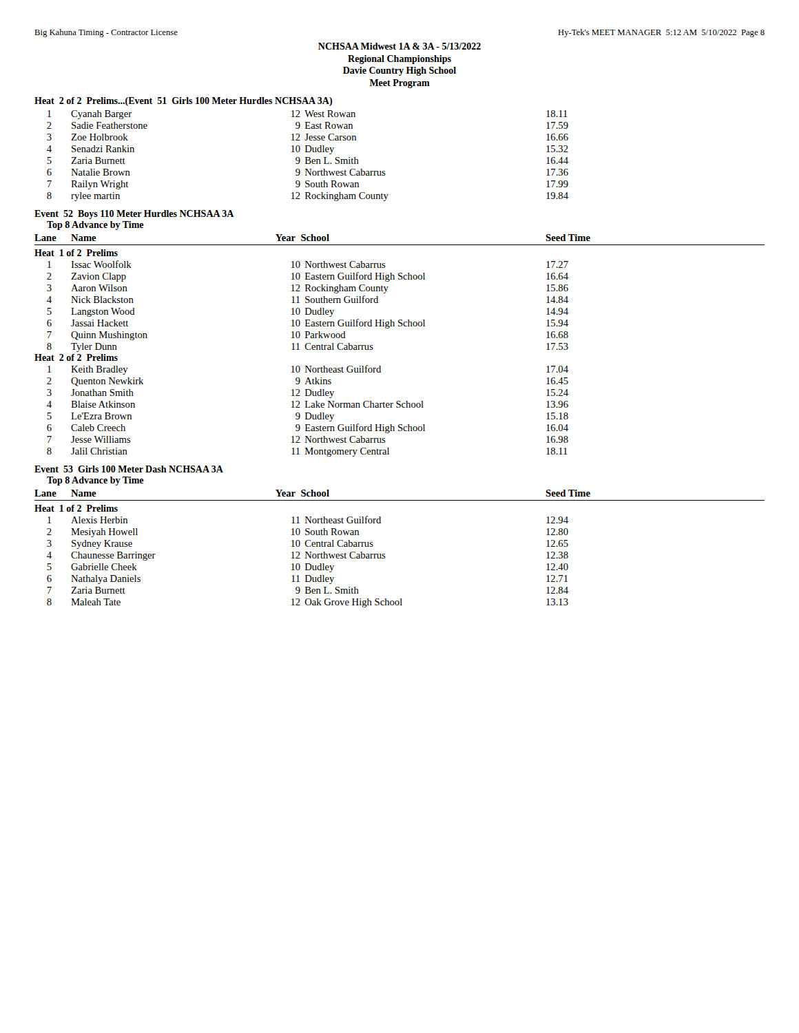Big Kahuna Timing - Contractor License
Hy-Tek's MEET MANAGER 5:12 AM 5/10/2022 Page 8
NCHSAA Midwest 1A & 3A - 5/13/2022
Regional Championships
Davie Country High School
Meet Program
Heat 2 of 2 Prelims...(Event 51 Girls 100 Meter Hurdles NCHSAA 3A)
| 1 | Cyanah Barger | 12 | West Rowan | 18.11 |
| 2 | Sadie Featherstone | 9 | East Rowan | 17.59 |
| 3 | Zoe Holbrook | 12 | Jesse Carson | 16.66 |
| 4 | Senadzi Rankin | 10 | Dudley | 15.32 |
| 5 | Zaria Burnett | 9 | Ben L. Smith | 16.44 |
| 6 | Natalie Brown | 9 | Northwest Cabarrus | 17.36 |
| 7 | Railyn Wright | 9 | South Rowan | 17.99 |
| 8 | rylee martin | 12 | Rockingham County | 19.84 |
Event 52 Boys 110 Meter Hurdles NCHSAA 3A
Top 8 Advance by Time
| Lane | Name | Year School | Seed Time |
| --- | --- | --- | --- |
| Heat 1 of 2 Prelims |
| 1 | Issac Woolfolk | 10 | Northwest Cabarrus | 17.27 |
| 2 | Zavion Clapp | 10 | Eastern Guilford High School | 16.64 |
| 3 | Aaron Wilson | 12 | Rockingham County | 15.86 |
| 4 | Nick Blackston | 11 | Southern Guilford | 14.84 |
| 5 | Langston Wood | 10 | Dudley | 14.94 |
| 6 | Jassai Hackett | 10 | Eastern Guilford High School | 15.94 |
| 7 | Quinn Mushington | 10 | Parkwood | 16.68 |
| 8 | Tyler Dunn | 11 | Central Cabarrus | 17.53 |
| Heat 2 of 2 Prelims |
| 1 | Keith Bradley | 10 | Northeast Guilford | 17.04 |
| 2 | Quenton Newkirk | 9 | Atkins | 16.45 |
| 3 | Jonathan Smith | 12 | Dudley | 15.24 |
| 4 | Blaise Atkinson | 12 | Lake Norman Charter School | 13.96 |
| 5 | Le'Ezra Brown | 9 | Dudley | 15.18 |
| 6 | Caleb Creech | 9 | Eastern Guilford High School | 16.04 |
| 7 | Jesse Williams | 12 | Northwest Cabarrus | 16.98 |
| 8 | Jalil Christian | 11 | Montgomery Central | 18.11 |
Event 53 Girls 100 Meter Dash NCHSAA 3A
Top 8 Advance by Time
| Lane | Name | Year School | Seed Time |
| --- | --- | --- | --- |
| Heat 1 of 2 Prelims |
| 1 | Alexis Herbin | 11 | Northeast Guilford | 12.94 |
| 2 | Mesiyah Howell | 10 | South Rowan | 12.80 |
| 3 | Sydney Krause | 10 | Central Cabarrus | 12.65 |
| 4 | Chaunesse Barringer | 12 | Northwest Cabarrus | 12.38 |
| 5 | Gabrielle Cheek | 10 | Dudley | 12.40 |
| 6 | Nathalya Daniels | 11 | Dudley | 12.71 |
| 7 | Zaria Burnett | 9 | Ben L. Smith | 12.84 |
| 8 | Maleah Tate | 12 | Oak Grove High School | 13.13 |